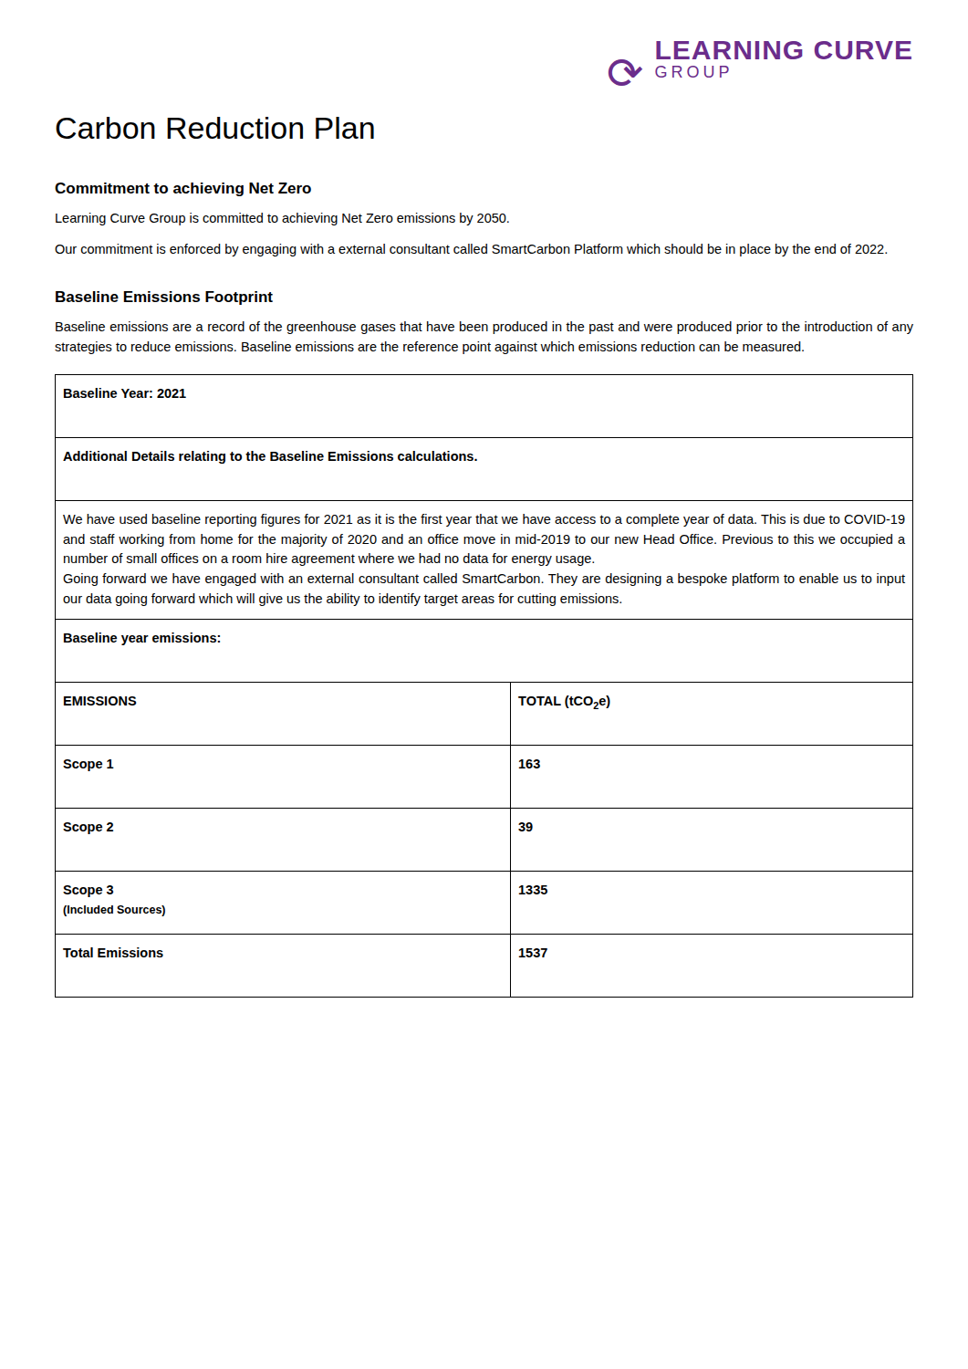⟳ LEARNING CURVE
GROUP
Carbon Reduction Plan
Commitment to achieving Net Zero
Learning Curve Group is committed to achieving Net Zero emissions by 2050.
Our commitment is enforced by engaging with a external consultant called SmartCarbon Platform which should be in place by the end of 2022.
Baseline Emissions Footprint
Baseline emissions are a record of the greenhouse gases that have been produced in the past and were produced prior to the introduction of any strategies to reduce emissions. Baseline emissions are the reference point against which emissions reduction can be measured.
| Baseline Year: 2021 |
| Additional Details relating to the Baseline Emissions calculations. |
| We have used baseline reporting figures for 2021 as it is the first year that we have access to a complete year of data. This is due to COVID-19 and staff working from home for the majority of 2020 and an office move in mid-2019 to our new Head Office. Previous to this we occupied a number of small offices on a room hire agreement where we had no data for energy usage. Going forward we have engaged with an external consultant called SmartCarbon. They are designing a bespoke platform to enable us to input our data going forward which will give us the ability to identify target areas for cutting emissions. |
| Baseline year emissions: |
| EMISSIONS | TOTAL (tCO 2 e) |
| Scope 1 | 163 |
| Scope 2 | 39 |
| Scope 3 (Included Sources) | 1335 |
| Total Emissions | 1537 |